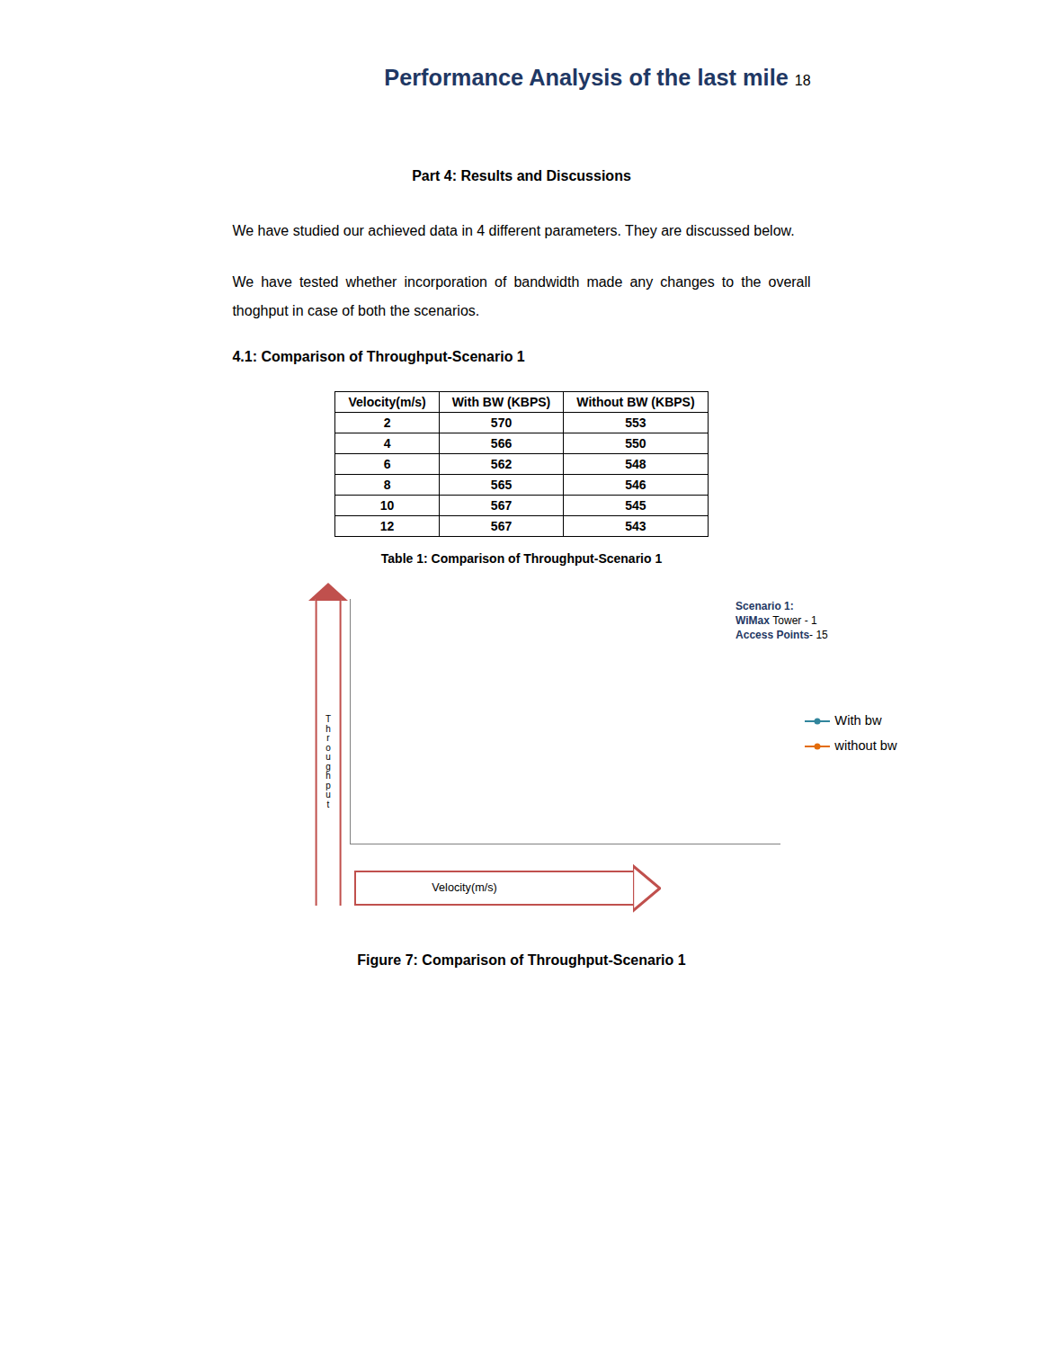Performance Analysis of the last mile 18
Part 4: Results and Discussions
We have studied our achieved data in 4 different parameters. They are discussed below.
We have tested whether incorporation of bandwidth made any changes to the overall thoghput in case of both the scenarios.
4.1: Comparison of Throughput-Scenario 1
| Velocity(m/s) | With BW (KBPS) | Without BW (KBPS) |
| --- | --- | --- |
| 2 | 570 | 553 |
| 4 | 566 | 550 |
| 6 | 562 | 548 |
| 8 | 565 | 546 |
| 10 | 567 | 545 |
| 12 | 567 | 543 |
Table 1: Comparison of Throughput-Scenario 1
Scenario 1:
WiMax Tower - 1
Access Points- 15
T
h
r
o
u
g
h
p
u
t
With bw
without bw
Velocity(m/s)
Figure 7: Comparison of Throughput-Scenario 1